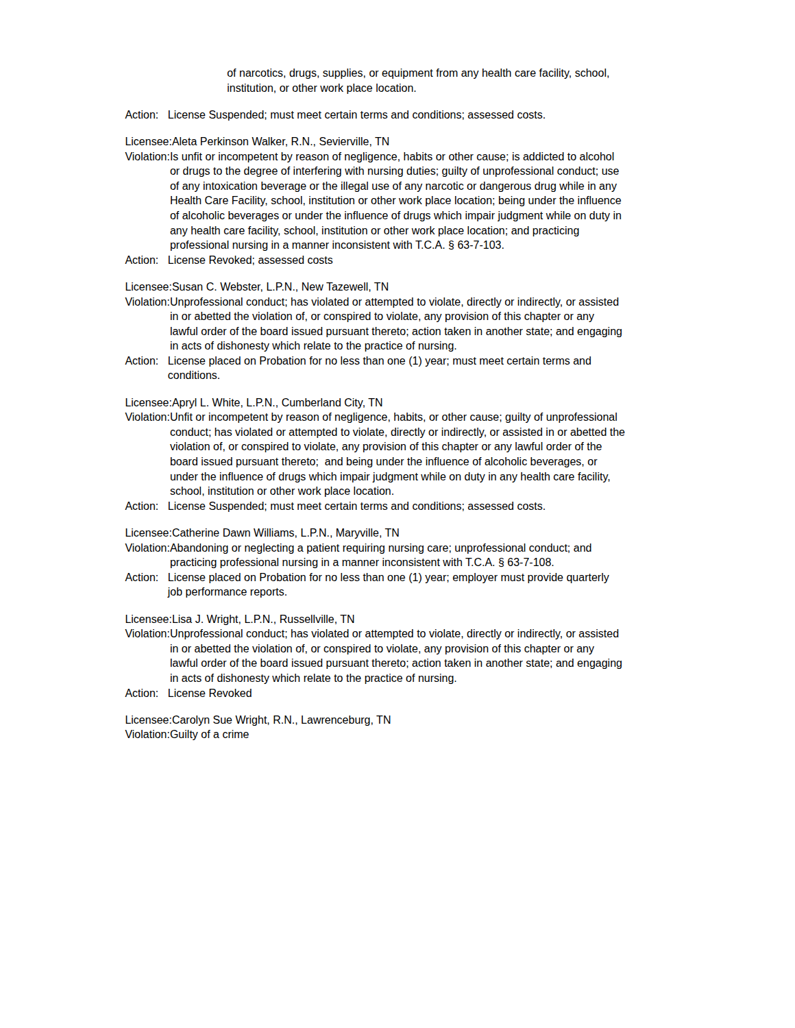of narcotics, drugs, supplies, or equipment from any health care facility, school, institution, or other work place location.
Action:
License Suspended; must meet certain terms and conditions; assessed costs.
Licensee:
Aleta Perkinson Walker, R.N., Sevierville, TN
Violation:
Is unfit or incompetent by reason of negligence, habits or other cause; is addicted to alcohol or drugs to the degree of interfering with nursing duties; guilty of unprofessional conduct; use of any intoxication beverage or the illegal use of any narcotic or dangerous drug while in any Health Care Facility, school, institution or other work place location; being under the influence of alcoholic beverages or under the influence of drugs which impair judgment while on duty in any health care facility, school, institution or other work place location; and practicing professional nursing in a manner inconsistent with T.C.A. § 63-7-103.
Action:
License Revoked; assessed costs
Licensee:
Susan C. Webster, L.P.N., New Tazewell, TN
Violation:
Unprofessional conduct; has violated or attempted to violate, directly or indirectly, or assisted in or abetted the violation of, or conspired to violate, any provision of this chapter or any lawful order of the board issued pursuant thereto; action taken in another state; and engaging in acts of dishonesty which relate to the practice of nursing.
Action:
License placed on Probation for no less than one (1) year; must meet certain terms and conditions.
Licensee:
Apryl L. White, L.P.N., Cumberland City, TN
Violation:
Unfit or incompetent by reason of negligence, habits, or other cause; guilty of unprofessional conduct; has violated or attempted to violate, directly or indirectly, or assisted in or abetted the violation of, or conspired to violate, any provision of this chapter or any lawful order of the board issued pursuant thereto; and being under the influence of alcoholic beverages, or under the influence of drugs which impair judgment while on duty in any health care facility, school, institution or other work place location.
Action:
License Suspended; must meet certain terms and conditions; assessed costs.
Licensee:
Catherine Dawn Williams, L.P.N., Maryville, TN
Violation:
Abandoning or neglecting a patient requiring nursing care; unprofessional conduct; and practicing professional nursing in a manner inconsistent with T.C.A. § 63-7-108.
Action:
License placed on Probation for no less than one (1) year; employer must provide quarterly job performance reports.
Licensee:
Lisa J. Wright, L.P.N., Russellville, TN
Violation:
Unprofessional conduct; has violated or attempted to violate, directly or indirectly, or assisted in or abetted the violation of, or conspired to violate, any provision of this chapter or any lawful order of the board issued pursuant thereto; action taken in another state; and engaging in acts of dishonesty which relate to the practice of nursing.
Action:
License Revoked
Licensee:
Carolyn Sue Wright, R.N., Lawrenceburg, TN
Violation:
Guilty of a crime